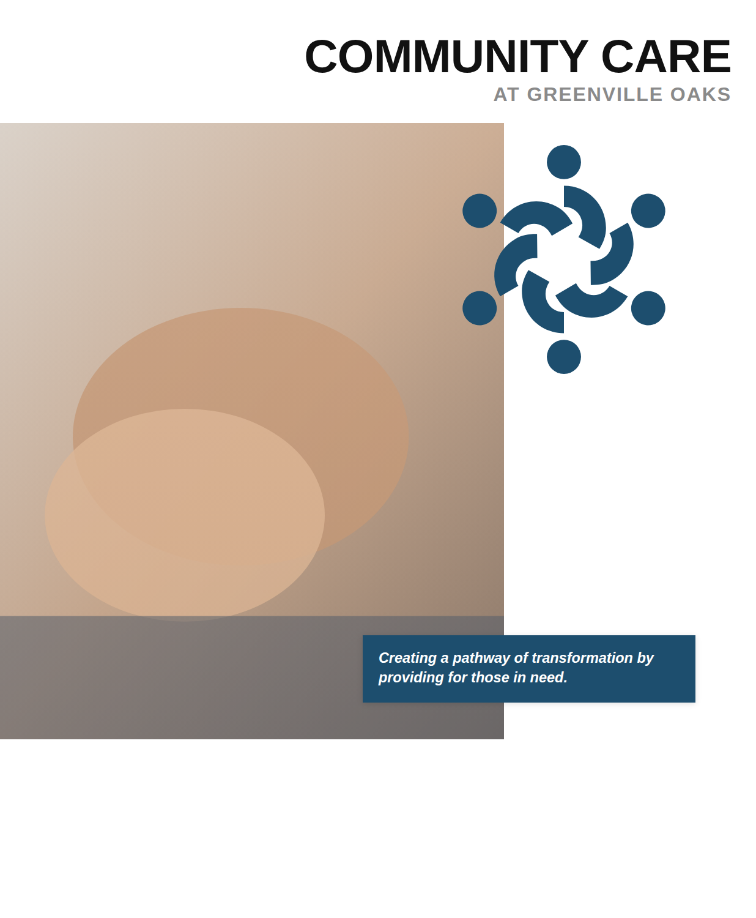Community Care
at Greenville Oaks
Hands clasped together in support
Creating a pathway of transformation by providing for those in need.